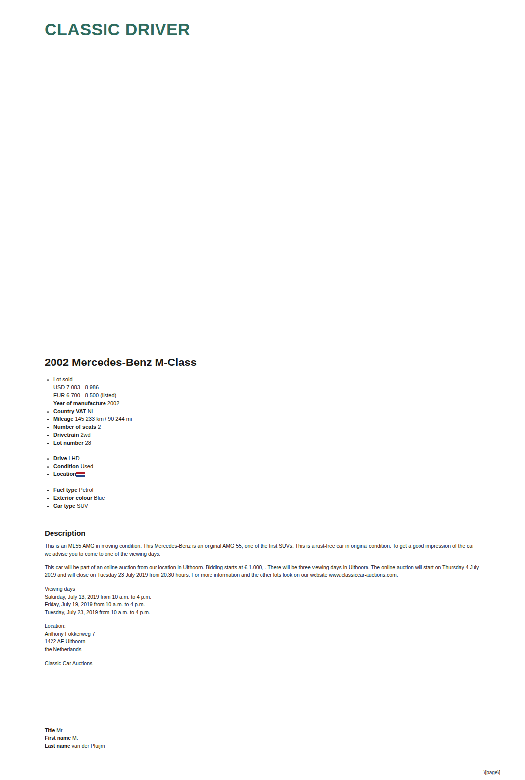CLASSIC DRIVER
2002 Mercedes-Benz M-Class
Lot sold
USD 7 083 - 8 986
EUR 6 700 - 8 500 (listed)
Year of manufacture 2002
Country VAT NL
Mileage 145 233 km / 90 244 mi
Number of seats 2
Drivetrain 2wd
Lot number 28
Drive LHD
Condition Used
Location
Fuel type Petrol
Exterior colour Blue
Car type SUV
Description
This is an ML55 AMG in moving condition. This Mercedes-Benz is an original AMG 55, one of the first SUVs. This is a rust-free car in original condition. To get a good impression of the car we advise you to come to one of the viewing days.
This car will be part of an online auction from our location in Uithoorn. Bidding starts at € 1.000,-. There will be three viewing days in Uithoorn. The online auction will start on Thursday 4 July 2019 and will close on Tuesday 23 July 2019 from 20.30 hours. For more information and the other lots look on our website www.classiccar-auctions.com.
Viewing days
Saturday, July 13, 2019 from 10 a.m. to 4 p.m.
Friday, July 19, 2019 from 10 a.m. to 4 p.m.
Tuesday, July 23, 2019 from 10 a.m. to 4 p.m.
Location:
Anthony Fokkerweg 7
1422 AE Uithoorn
the Netherlands
Classic Car Auctions
Title Mr
First name M.
Last name van der Pluijm
\[page\]